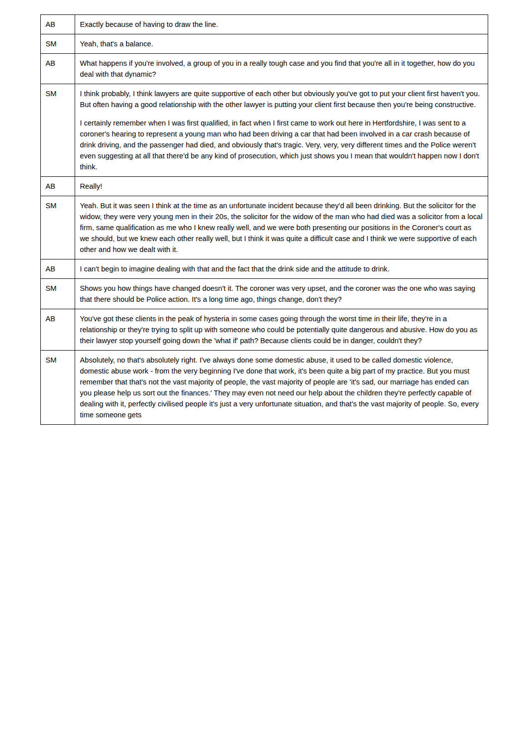| AB | Exactly because of having to draw the line. |
| SM | Yeah, that's a balance. |
| AB | What happens if you're involved, a group of you in a really tough case and you find that you're all in it together, how do you deal with that dynamic? |
| SM | I think probably, I think lawyers are quite supportive of each other but obviously you've got to put your client first haven't you. But often having a good relationship with the other lawyer is putting your client first because then you're being constructive. I certainly remember when I was first qualified, in fact when I first came to work out here in Hertfordshire, I was sent to a coroner's hearing to represent a young man who had been driving a car that had been involved in a car crash because of drink driving, and the passenger had died, and obviously that's tragic. Very, very, very different times and the Police weren't even suggesting at all that there'd be any kind of prosecution, which just shows you I mean that wouldn't happen now I don't think. |
| AB | Really! |
| SM | Yeah. But it was seen I think at the time as an unfortunate incident because they'd all been drinking. But the solicitor for the widow, they were very young men in their 20s, the solicitor for the widow of the man who had died was a solicitor from a local firm, same qualification as me who I knew really well, and we were both presenting our positions in the Coroner's court as we should, but we knew each other really well, but I think it was quite a difficult case and I think we were supportive of each other and how we dealt with it. |
| AB | I can't begin to imagine dealing with that and the fact that the drink side and the attitude to drink. |
| SM | Shows you how things have changed doesn't it. The coroner was very upset, and the coroner was the one who was saying that there should be Police action. It's a long time ago, things change, don't they? |
| AB | You've got these clients in the peak of hysteria in some cases going through the worst time in their life, they're in a relationship or they're trying to split up with someone who could be potentially quite dangerous and abusive. How do you as their lawyer stop yourself going down the 'what if' path? Because clients could be in danger, couldn't they? |
| SM | Absolutely, no that's absolutely right. I've always done some domestic abuse, it used to be called domestic violence, domestic abuse work - from the very beginning I've done that work, it's been quite a big part of my practice. But you must remember that that's not the vast majority of people, the vast majority of people are 'it's sad, our marriage has ended can you please help us sort out the finances.' They may even not need our help about the children they're perfectly capable of dealing with it, perfectly civilised people it's just a very unfortunate situation, and that's the vast majority of people. So, every time someone gets |